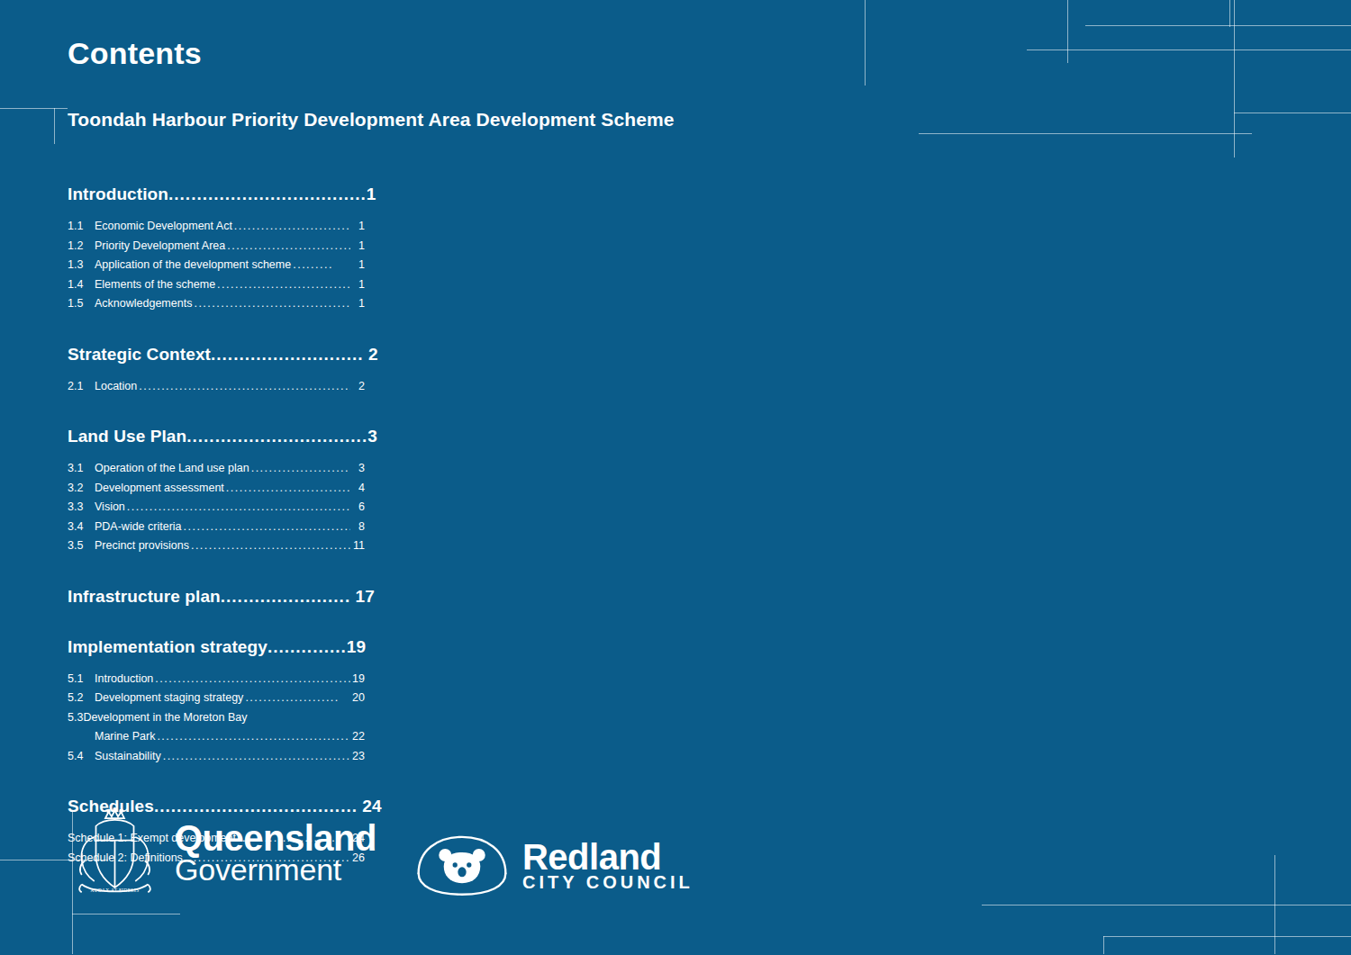Contents
Toondah Harbour Priority Development Area Development Scheme
Introduction................................... 1
1.1 Economic Development Act............................. 1
1.2 Priority Development Area.............................. 1
1.3 Application of the development scheme......... 1
1.4 Elements of the scheme................................. 1
1.5 Acknowledgements........................................ 1
Strategic Context........................... 2
2.1 Location....................................................... 2
Land Use Plan................................ 3
3.1 Operation of the Land use plan...................... 3
3.2 Development assessment.............................. 4
3.3 Vision........................................................... 6
3.4 PDA-wide criteria.......................................... 8
3.5 Precinct provisions....................................... 11
Infrastructure plan....................... 17
Implementation strategy.............. 19
5.1 Introduction................................................. 19
5.2 Development staging strategy..................... 20
5.3 Development in the Moreton Bay Marine Park................................................. 22
5.4 Sustainability............................................. 23
Schedules.................................... 24
Schedule 1: Exempt development....................... 24
Schedule 2: Definitions...................................... 26
AUDAX AT FIDELIS
Queensland
Government
Redland
CITY COUNCIL